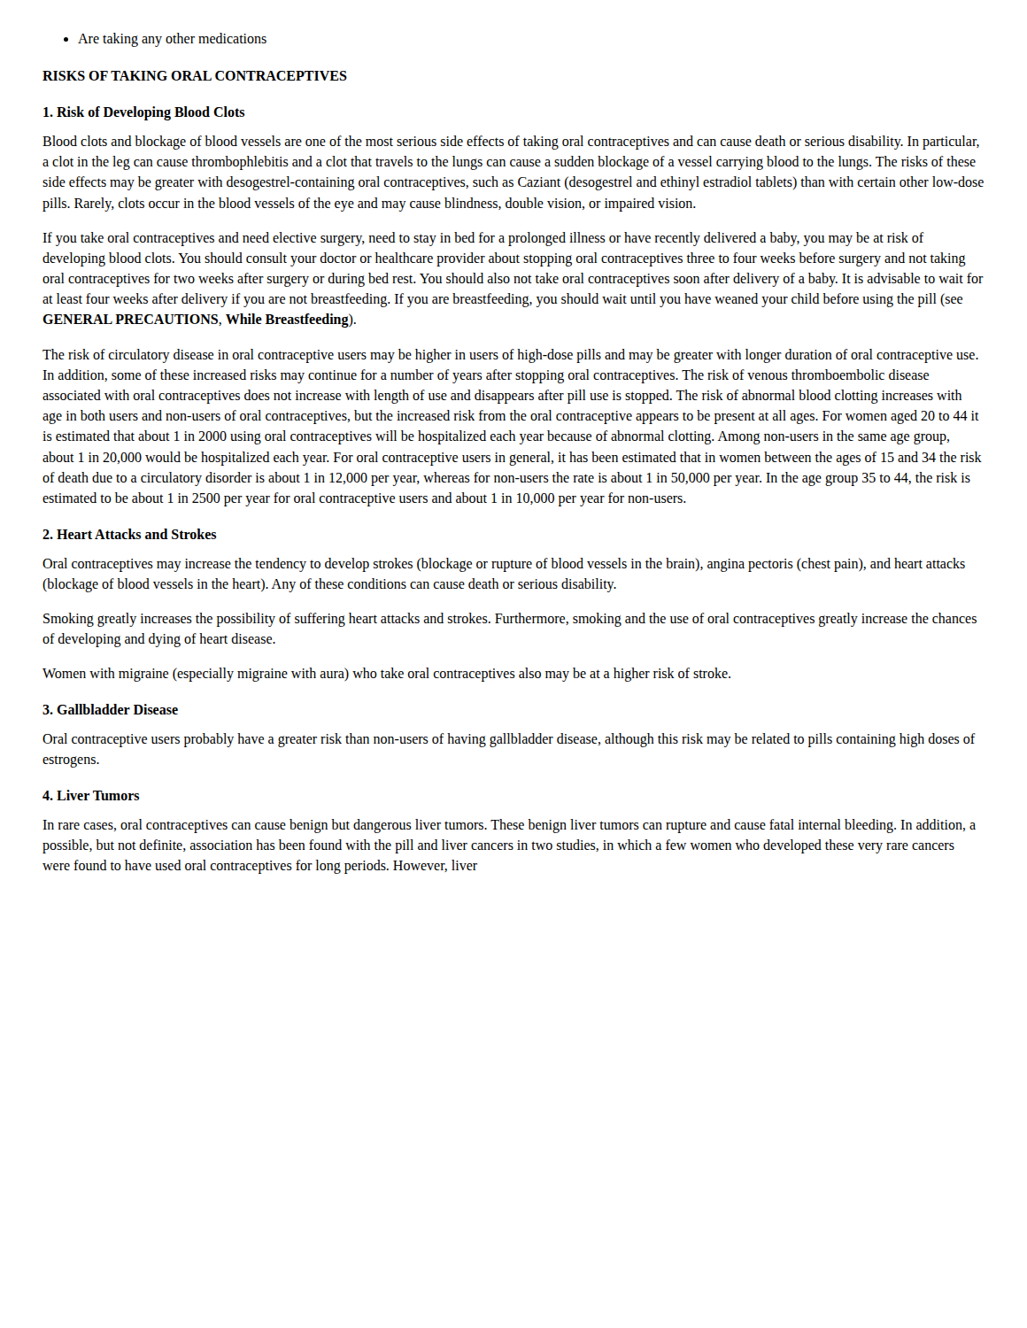Are taking any other medications
RISKS OF TAKING ORAL CONTRACEPTIVES
1. Risk of Developing Blood Clots
Blood clots and blockage of blood vessels are one of the most serious side effects of taking oral contraceptives and can cause death or serious disability. In particular, a clot in the leg can cause thrombophlebitis and a clot that travels to the lungs can cause a sudden blockage of a vessel carrying blood to the lungs. The risks of these side effects may be greater with desogestrel-containing oral contraceptives, such as Caziant (desogestrel and ethinyl estradiol tablets) than with certain other low-dose pills. Rarely, clots occur in the blood vessels of the eye and may cause blindness, double vision, or impaired vision.
If you take oral contraceptives and need elective surgery, need to stay in bed for a prolonged illness or have recently delivered a baby, you may be at risk of developing blood clots. You should consult your doctor or healthcare provider about stopping oral contraceptives three to four weeks before surgery and not taking oral contraceptives for two weeks after surgery or during bed rest. You should also not take oral contraceptives soon after delivery of a baby. It is advisable to wait for at least four weeks after delivery if you are not breastfeeding. If you are breastfeeding, you should wait until you have weaned your child before using the pill (see GENERAL PRECAUTIONS, While Breastfeeding).
The risk of circulatory disease in oral contraceptive users may be higher in users of high-dose pills and may be greater with longer duration of oral contraceptive use. In addition, some of these increased risks may continue for a number of years after stopping oral contraceptives. The risk of venous thromboembolic disease associated with oral contraceptives does not increase with length of use and disappears after pill use is stopped. The risk of abnormal blood clotting increases with age in both users and non-users of oral contraceptives, but the increased risk from the oral contraceptive appears to be present at all ages. For women aged 20 to 44 it is estimated that about 1 in 2000 using oral contraceptives will be hospitalized each year because of abnormal clotting. Among non-users in the same age group, about 1 in 20,000 would be hospitalized each year. For oral contraceptive users in general, it has been estimated that in women between the ages of 15 and 34 the risk of death due to a circulatory disorder is about 1 in 12,000 per year, whereas for non-users the rate is about 1 in 50,000 per year. In the age group 35 to 44, the risk is estimated to be about 1 in 2500 per year for oral contraceptive users and about 1 in 10,000 per year for non-users.
2. Heart Attacks and Strokes
Oral contraceptives may increase the tendency to develop strokes (blockage or rupture of blood vessels in the brain), angina pectoris (chest pain), and heart attacks (blockage of blood vessels in the heart). Any of these conditions can cause death or serious disability.
Smoking greatly increases the possibility of suffering heart attacks and strokes. Furthermore, smoking and the use of oral contraceptives greatly increase the chances of developing and dying of heart disease.
Women with migraine (especially migraine with aura) who take oral contraceptives also may be at a higher risk of stroke.
3. Gallbladder Disease
Oral contraceptive users probably have a greater risk than non-users of having gallbladder disease, although this risk may be related to pills containing high doses of estrogens.
4. Liver Tumors
In rare cases, oral contraceptives can cause benign but dangerous liver tumors. These benign liver tumors can rupture and cause fatal internal bleeding. In addition, a possible, but not definite, association has been found with the pill and liver cancers in two studies, in which a few women who developed these very rare cancers were found to have used oral contraceptives for long periods. However, liver